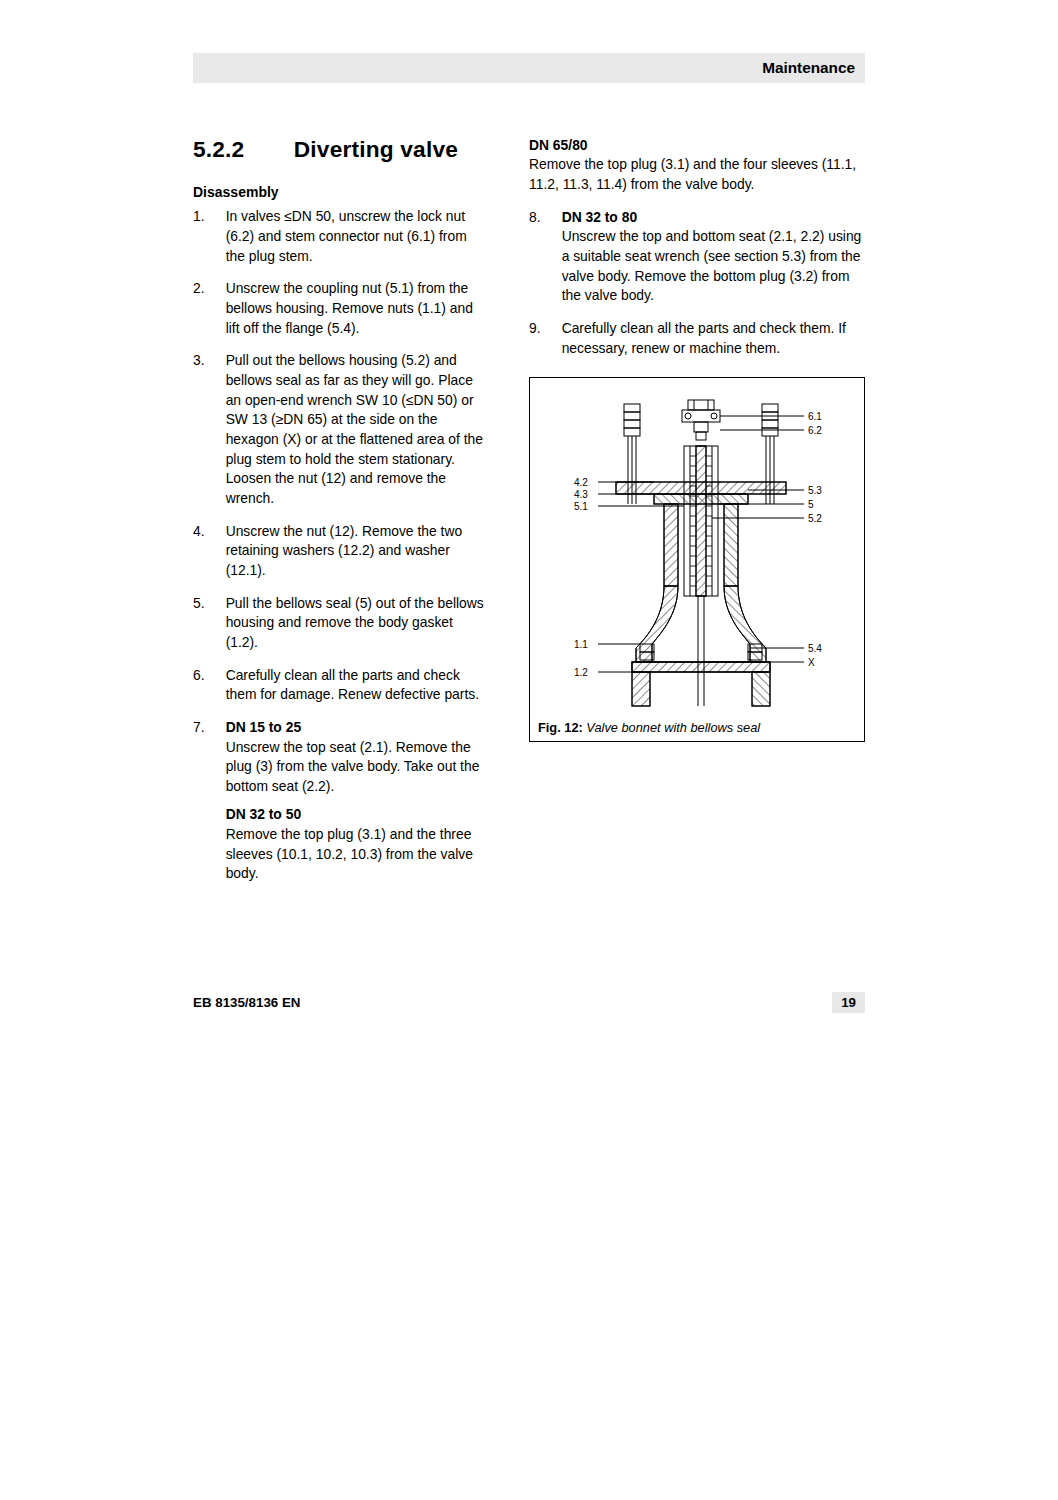Maintenance
5.2.2 Diverting valve
Disassembly
In valves ≤DN 50, unscrew the lock nut (6.2) and stem connector nut (6.1) from the plug stem.
Unscrew the coupling nut (5.1) from the bellows housing. Remove nuts (1.1) and lift off the flange (5.4).
Pull out the bellows housing (5.2) and bellows seal as far as they will go. Place an open-end wrench SW 10 (≤DN 50) or SW 13 (≥DN 65) at the side on the hexagon (X) or at the flattened area of the plug stem to hold the stem stationary. Loosen the nut (12) and remove the wrench.
Unscrew the nut (12). Remove the two retaining washers (12.2) and washer (12.1).
Pull the bellows seal (5) out of the bellows housing and remove the body gasket (1.2).
Carefully clean all the parts and check them for damage. Renew defective parts.
DN 15 to 25
Unscrew the top seat (2.1). Remove the plug (3) from the valve body. Take out the bottom seat (2.2).
DN 32 to 50 Remove the top plug (3.1) and the three sleeves (10.1, 10.2, 10.3) from the valve body.
DN 65/80
Remove the top plug (3.1) and the four sleeves (11.1, 11.2, 11.3, 11.4) from the valve body.
DN 32 to 80
Unscrew the top and bottom seat (2.1, 2.2) using a suitable seat wrench (see section 5.3) from the valve body. Remove the bottom plug (3.2) from the valve body.
Carefully clean all the parts and check them. If necessary, renew or machine them.
6.1 6.2 5.3 5 5.2 5.4 X 4.2 4.3 5.1 1.1 1.2
Fig. 12: Valve bonnet with bellows seal
EB 8135/8136 EN
19